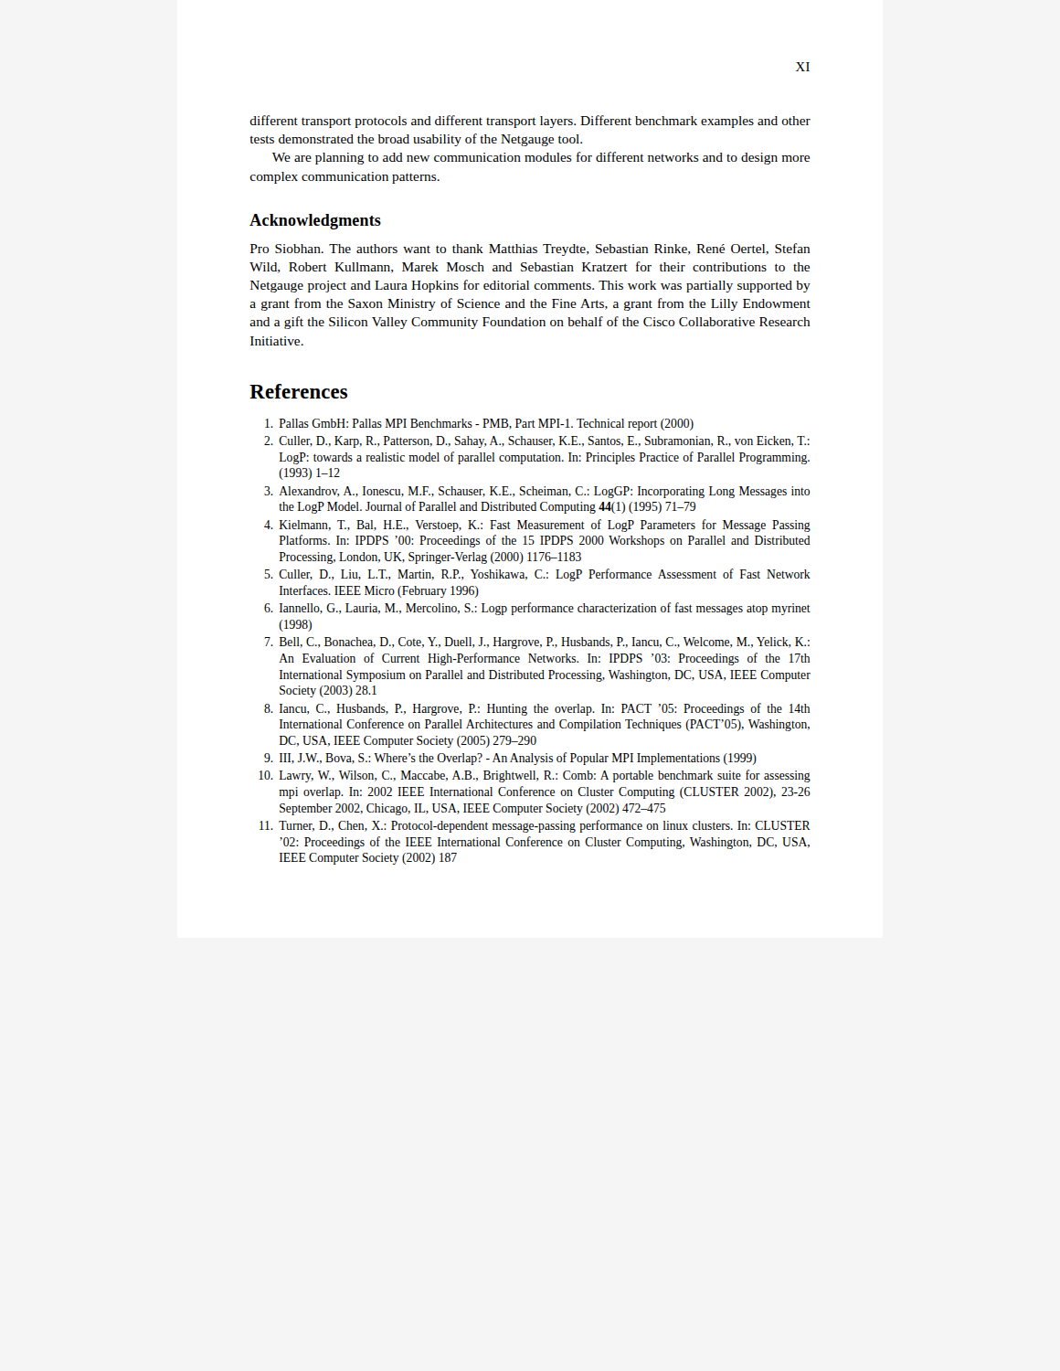XI
different transport protocols and different transport layers. Different benchmark examples and other tests demonstrated the broad usability of the Netgauge tool.
We are planning to add new communication modules for different networks and to design more complex communication patterns.
Acknowledgments
Pro Siobhan. The authors want to thank Matthias Treydte, Sebastian Rinke, René Oertel, Stefan Wild, Robert Kullmann, Marek Mosch and Sebastian Kratzert for their contributions to the Netgauge project and Laura Hopkins for editorial comments. This work was partially supported by a grant from the Saxon Ministry of Science and the Fine Arts, a grant from the Lilly Endowment and a gift the Silicon Valley Community Foundation on behalf of the Cisco Collaborative Research Initiative.
References
Pallas GmbH: Pallas MPI Benchmarks - PMB, Part MPI-1. Technical report (2000)
Culler, D., Karp, R., Patterson, D., Sahay, A., Schauser, K.E., Santos, E., Subramonian, R., von Eicken, T.: LogP: towards a realistic model of parallel computation. In: Principles Practice of Parallel Programming. (1993) 1–12
Alexandrov, A., Ionescu, M.F., Schauser, K.E., Scheiman, C.: LogGP: Incorporating Long Messages into the LogP Model. Journal of Parallel and Distributed Computing 44(1) (1995) 71–79
Kielmann, T., Bal, H.E., Verstoep, K.: Fast Measurement of LogP Parameters for Message Passing Platforms. In: IPDPS ’00: Proceedings of the 15 IPDPS 2000 Workshops on Parallel and Distributed Processing, London, UK, Springer-Verlag (2000) 1176–1183
Culler, D., Liu, L.T., Martin, R.P., Yoshikawa, C.: LogP Performance Assessment of Fast Network Interfaces. IEEE Micro (February 1996)
Iannello, G., Lauria, M., Mercolino, S.: Logp performance characterization of fast messages atop myrinet (1998)
Bell, C., Bonachea, D., Cote, Y., Duell, J., Hargrove, P., Husbands, P., Iancu, C., Welcome, M., Yelick, K.: An Evaluation of Current High-Performance Networks. In: IPDPS ’03: Proceedings of the 17th International Symposium on Parallel and Distributed Processing, Washington, DC, USA, IEEE Computer Society (2003) 28.1
Iancu, C., Husbands, P., Hargrove, P.: Hunting the overlap. In: PACT ’05: Proceedings of the 14th International Conference on Parallel Architectures and Compilation Techniques (PACT’05), Washington, DC, USA, IEEE Computer Society (2005) 279–290
III, J.W., Bova, S.: Where’s the Overlap? - An Analysis of Popular MPI Implementations (1999)
Lawry, W., Wilson, C., Maccabe, A.B., Brightwell, R.: Comb: A portable benchmark suite for assessing mpi overlap. In: 2002 IEEE International Conference on Cluster Computing (CLUSTER 2002), 23-26 September 2002, Chicago, IL, USA, IEEE Computer Society (2002) 472–475
Turner, D., Chen, X.: Protocol-dependent message-passing performance on linux clusters. In: CLUSTER ’02: Proceedings of the IEEE International Conference on Cluster Computing, Washington, DC, USA, IEEE Computer Society (2002) 187